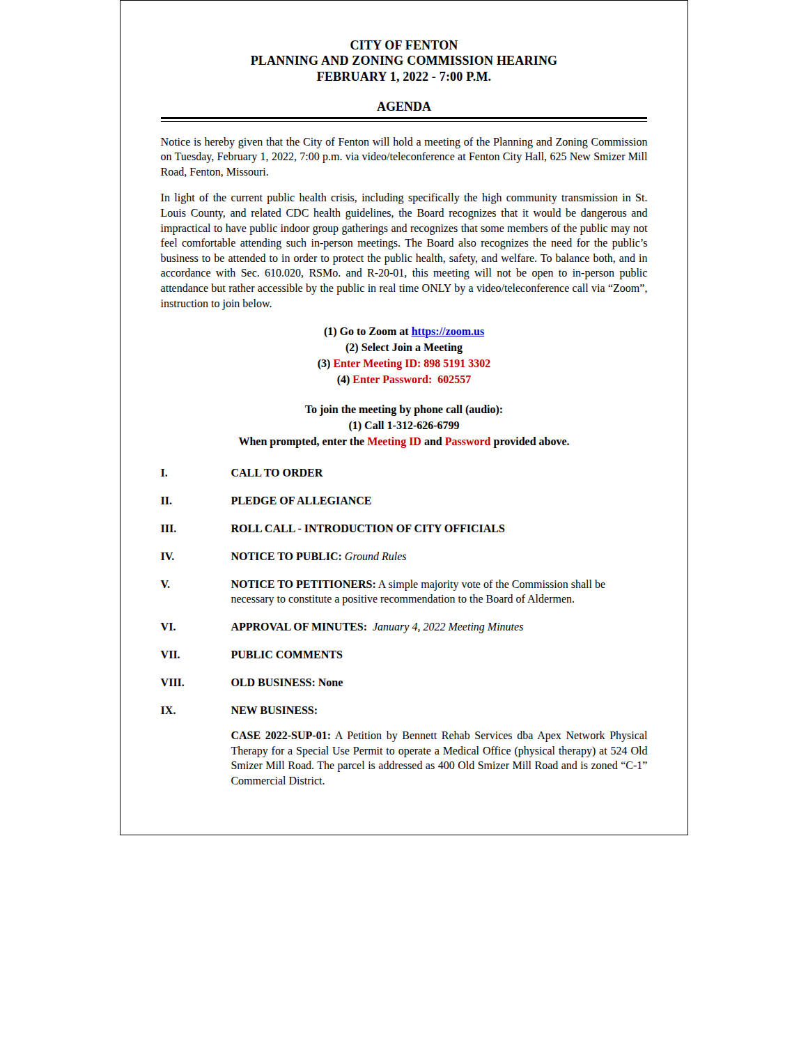CITY OF FENTON PLANNING AND ZONING COMMISSION HEARING FEBRUARY 1, 2022 - 7:00 P.M.
AGENDA
Notice is hereby given that the City of Fenton will hold a meeting of the Planning and Zoning Commission on Tuesday, February 1, 2022, 7:00 p.m. via video/teleconference at Fenton City Hall, 625 New Smizer Mill Road, Fenton, Missouri.
In light of the current public health crisis, including specifically the high community transmission in St. Louis County, and related CDC health guidelines, the Board recognizes that it would be dangerous and impractical to have public indoor group gatherings and recognizes that some members of the public may not feel comfortable attending such in-person meetings. The Board also recognizes the need for the public’s business to be attended to in order to protect the public health, safety, and welfare. To balance both, and in accordance with Sec. 610.020, RSMo. and R-20-01, this meeting will not be open to in-person public attendance but rather accessible by the public in real time ONLY by a video/teleconference call via “Zoom”, instruction to join below.
(1) Go to Zoom at https://zoom.us
(2) Select Join a Meeting
(3) Enter Meeting ID: 898 5191 3302
(4) Enter Password: 602557
To join the meeting by phone call (audio):
(1) Call 1-312-626-6799
When prompted, enter the Meeting ID and Password provided above.
I. CALL TO ORDER
II. PLEDGE OF ALLEGIANCE
III. ROLL CALL - INTRODUCTION OF CITY OFFICIALS
IV. NOTICE TO PUBLIC: Ground Rules
V. NOTICE TO PETITIONERS: A simple majority vote of the Commission shall be necessary to constitute a positive recommendation to the Board of Aldermen.
VI. APPROVAL OF MINUTES: January 4, 2022 Meeting Minutes
VII. PUBLIC COMMENTS
VIII. OLD BUSINESS: None
IX. NEW BUSINESS:
CASE 2022-SUP-01: A Petition by Bennett Rehab Services dba Apex Network Physical Therapy for a Special Use Permit to operate a Medical Office (physical therapy) at 524 Old Smizer Mill Road. The parcel is addressed as 400 Old Smizer Mill Road and is zoned “C-1” Commercial District.